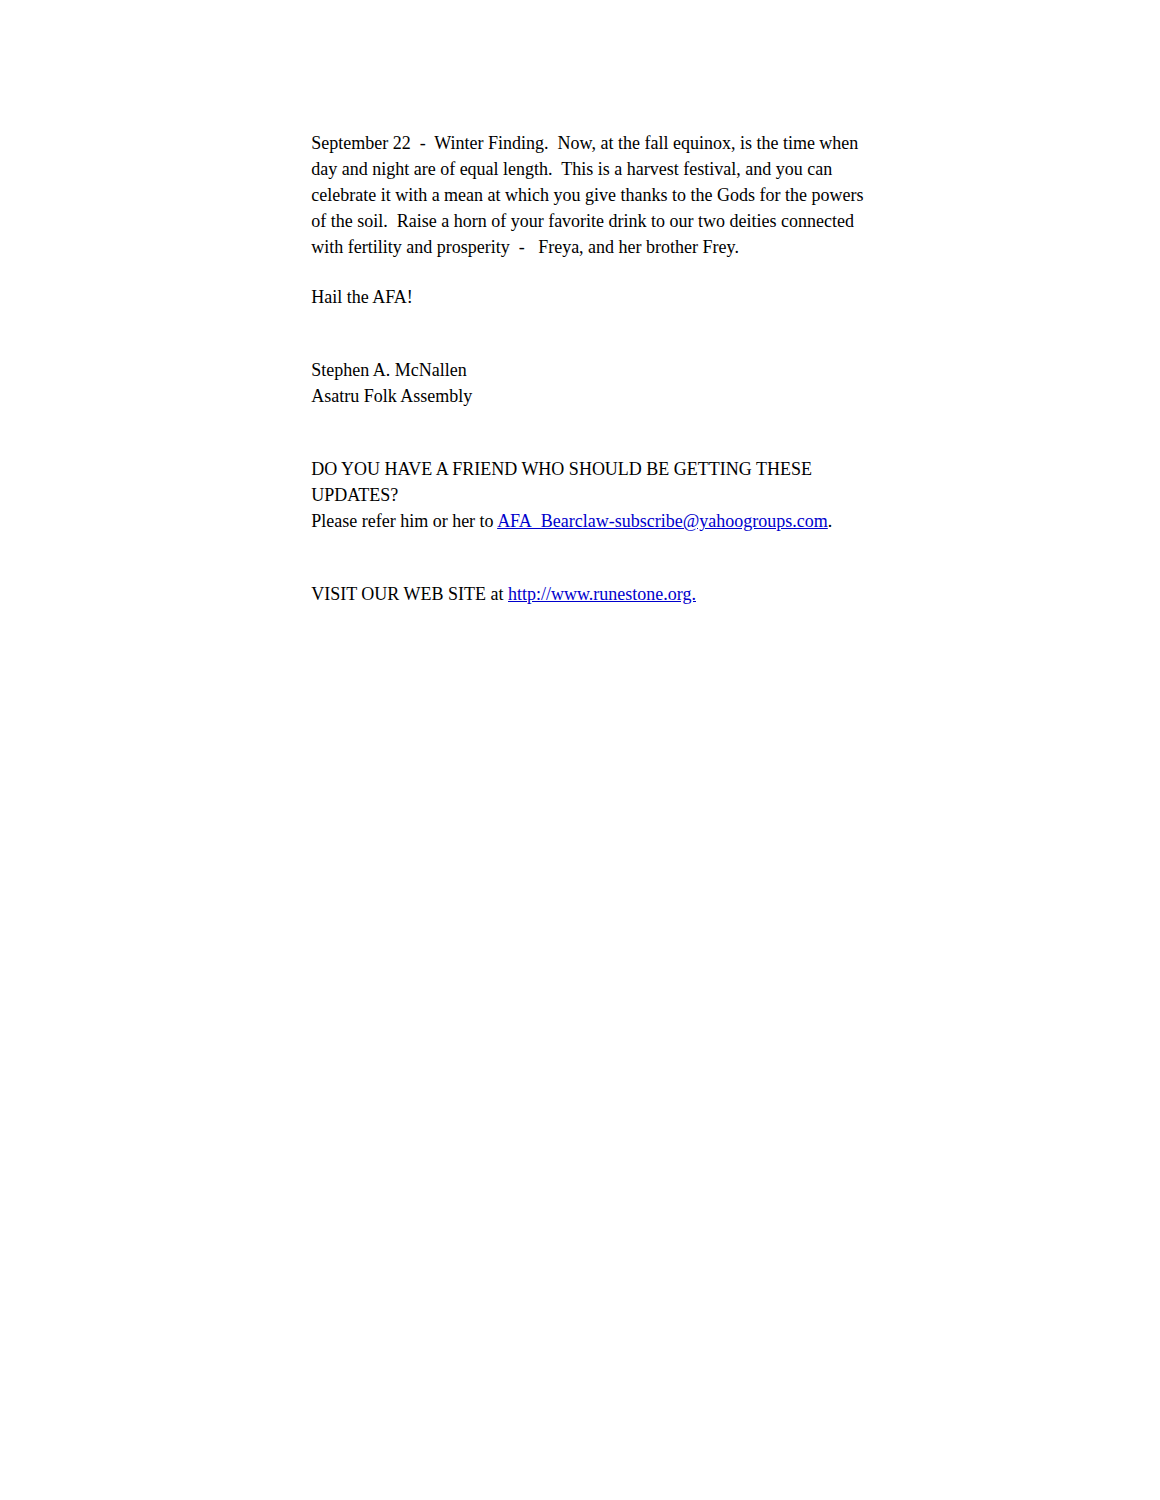September 22 - Winter Finding. Now, at the fall equinox, is the time when day and night are of equal length. This is a harvest festival, and you can celebrate it with a mean at which you give thanks to the Gods for the powers of the soil. Raise a horn of your favorite drink to our two deities connected with fertility and prosperity - Freya, and her brother Frey.
Hail the AFA!
Stephen A. McNallen
Asatru Folk Assembly
DO YOU HAVE A FRIEND WHO SHOULD BE GETTING THESE UPDATES?
Please refer him or her to AFA_Bearclaw-subscribe@yahoogroups.com.
VISIT OUR WEB SITE at http://www.runestone.org.